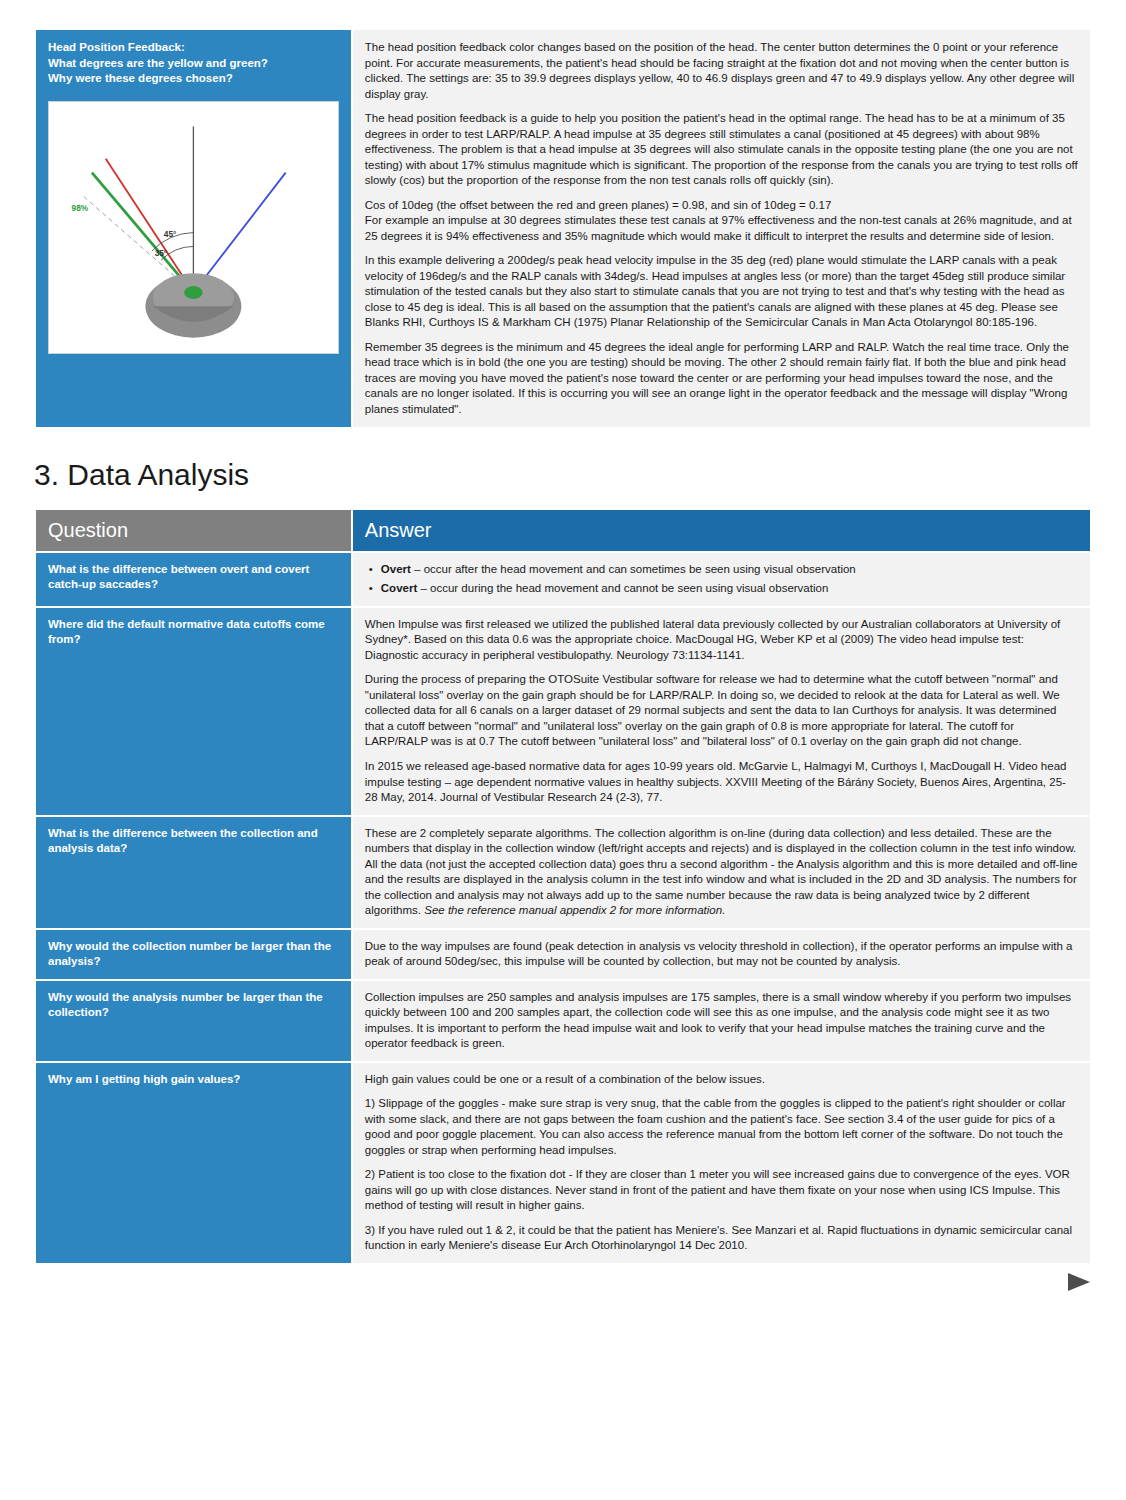| Head Position Feedback: What degrees are the yellow and green? Why were these degrees chosen? 45° 35° 98% 17% | The head position feedback color changes based on the position of the head. The center button determines the 0 point or your reference point. For accurate measurements, the patient's head should be facing straight at the fixation dot and not moving when the center button is clicked. The settings are: 35 to 39.9 degrees displays yellow, 40 to 46.9 displays green and 47 to 49.9 displays yellow. Any other degree will display gray. The head position feedback is a guide to help you position the patient's head in the optimal range. The head has to be at a minimum of 35 degrees in order to test LARP/RALP. A head impulse at 35 degrees still stimulates a canal (positioned at 45 degrees) with about 98% effectiveness. The problem is that a head impulse at 35 degrees will also stimulate canals in the opposite testing plane (the one you are not testing) with about 17% stimulus magnitude which is significant. The proportion of the response from the canals you are trying to test rolls off slowly (cos) but the proportion of the response from the non test canals rolls off quickly (sin). Cos of 10deg (the offset between the red and green planes) = 0.98, and sin of 10deg = 0.17 For example an impulse at 30 degrees stimulates these test canals at 97% effectiveness and the non-test canals at 26% magnitude, and at 25 degrees it is 94% effectiveness and 35% magnitude which would make it difficult to interpret the results and determine side of lesion. In this example delivering a 200deg/s peak head velocity impulse in the 35 deg (red) plane would stimulate the LARP canals with a peak velocity of 196deg/s and the RALP canals with 34deg/s. Head impulses at angles less (or more) than the target 45deg still produce similar stimulation of the tested canals but they also start to stimulate canals that you are not trying to test and that's why testing with the head as close to 45 deg is ideal. This is all based on the assumption that the patient's canals are aligned with these planes at 45 deg. Please see Blanks RHI, Curthoys IS & Markham CH (1975) Planar Relationship of the Semicircular Canals in Man Acta Otolaryngol 80:185-196. Remember 35 degrees is the minimum and 45 degrees the ideal angle for performing LARP and RALP. Watch the real time trace. Only the head trace which is in bold (the one you are testing) should be moving. The other 2 should remain fairly flat. If both the blue and pink head traces are moving you have moved the patient's nose toward the center or are performing your head impulses toward the nose, and the canals are no longer isolated. If this is occurring you will see an orange light in the operator feedback and the message will display "Wrong planes stimulated". |
3. Data Analysis
| Question | Answer |
| --- | --- |
| What is the difference between overt and covert catch-up saccades? | Overt – occur after the head movement and can sometimes be seen using visual observation Covert – occur during the head movement and cannot be seen using visual observation |
| Where did the default normative data cutoffs come from? | When Impulse was first released we utilized the published lateral data previously collected by our Australian collaborators at University of Sydney*. Based on this data 0.6 was the appropriate choice. MacDougal HG, Weber KP et al (2009) The video head impulse test: Diagnostic accuracy in peripheral vestibulopathy. Neurology 73:1134-1141. During the process of preparing the OTOSuite Vestibular software for release we had to determine what the cutoff between "normal" and "unilateral loss" overlay on the gain graph should be for LARP/RALP. In doing so, we decided to relook at the data for Lateral as well. We collected data for all 6 canals on a larger dataset of 29 normal subjects and sent the data to Ian Curthoys for analysis. It was determined that a cutoff between "normal" and "unilateral loss" overlay on the gain graph of 0.8 is more appropriate for lateral. The cutoff for LARP/RALP was is at 0.7 The cutoff between "unilateral loss" and "bilateral loss" of 0.1 overlay on the gain graph did not change. In 2015 we released age-based normative data for ages 10-99 years old. McGarvie L, Halmagyi M, Curthoys I, MacDougall H. Video head impulse testing – age dependent normative values in healthy subjects. XXVIII Meeting of the Bárány Society, Buenos Aires, Argentina, 25-28 May, 2014. Journal of Vestibular Research 24 (2-3), 77. |
| What is the difference between the collection and analysis data? | These are 2 completely separate algorithms. The collection algorithm is on-line (during data collection) and less detailed. These are the numbers that display in the collection window (left/right accepts and rejects) and is displayed in the collection column in the test info window. All the data (not just the accepted collection data) goes thru a second algorithm - the Analysis algorithm and this is more detailed and off-line and the results are displayed in the analysis column in the test info window and what is included in the 2D and 3D analysis. The numbers for the collection and analysis may not always add up to the same number because the raw data is being analyzed twice by 2 different algorithms. See the reference manual appendix 2 for more information. |
| Why would the collection number be larger than the analysis? | Due to the way impulses are found (peak detection in analysis vs velocity threshold in collection), if the operator performs an impulse with a peak of around 50deg/sec, this impulse will be counted by collection, but may not be counted by analysis. |
| Why would the analysis number be larger than the collection? | Collection impulses are 250 samples and analysis impulses are 175 samples, there is a small window whereby if you perform two impulses quickly between 100 and 200 samples apart, the collection code will see this as one impulse, and the analysis code might see it as two impulses. It is important to perform the head impulse wait and look to verify that your head impulse matches the training curve and the operator feedback is green. |
| Why am I getting high gain values? | High gain values could be one or a result of a combination of the below issues. 1) Slippage of the goggles - make sure strap is very snug, that the cable from the goggles is clipped to the patient's right shoulder or collar with some slack, and there are not gaps between the foam cushion and the patient's face. See section 3.4 of the user guide for pics of a good and poor goggle placement. You can also access the reference manual from the bottom left corner of the software. Do not touch the goggles or strap when performing head impulses. 2) Patient is too close to the fixation dot - If they are closer than 1 meter you will see increased gains due to convergence of the eyes. VOR gains will go up with close distances. Never stand in front of the patient and have them fixate on your nose when using ICS Impulse. This method of testing will result in higher gains. 3) If you have ruled out 1 & 2, it could be that the patient has Meniere's. See Manzari et al. Rapid fluctuations in dynamic semicircular canal function in early Meniere's disease Eur Arch Otorhinolaryngol 14 Dec 2010. |